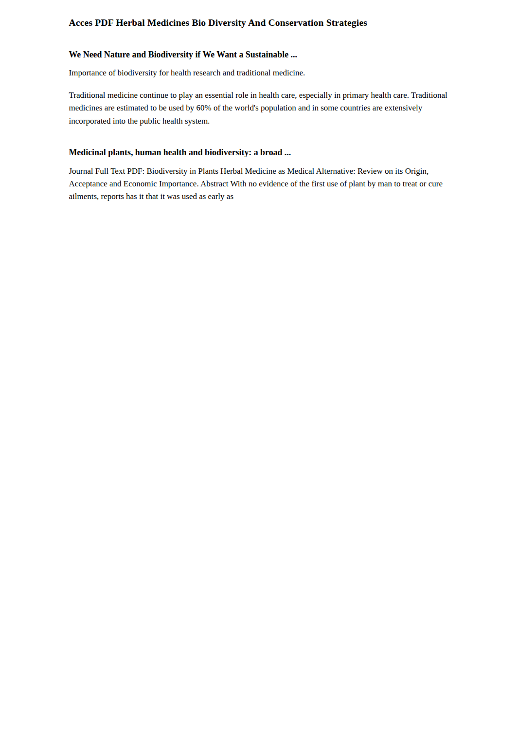Acces PDF Herbal Medicines Bio Diversity And Conservation Strategies
We Need Nature and Biodiversity if We Want a Sustainable ...
Importance of biodiversity for health research and traditional medicine.
Traditional medicine continue to play an essential role in health care, especially in primary health care. Traditional medicines are estimated to be used by 60% of the world's population and in some countries are extensively incorporated into the public health system.
Medicinal plants, human health and biodiversity: a broad ...
Journal Full Text PDF: Biodiversity in Plants Herbal Medicine as Medical Alternative: Review on its Origin, Acceptance and Economic Importance. Abstract With no evidence of the first use of plant by man to treat or cure ailments, reports has it that it was used as early as